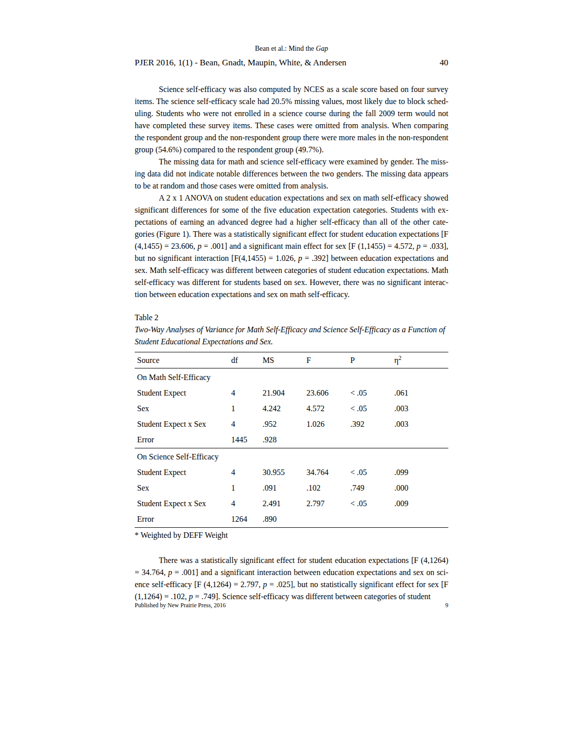Bean et al.: Mind the Gap
PJER 2016, 1(1) - Bean, Gnadt, Maupin, White, & Andersen
40
Science self-efficacy was also computed by NCES as a scale score based on four survey items. The science self-efficacy scale had 20.5% missing values, most likely due to block scheduling. Students who were not enrolled in a science course during the fall 2009 term would not have completed these survey items. These cases were omitted from analysis. When comparing the respondent group and the non-respondent group there were more males in the non-respondent group (54.6%) compared to the respondent group (49.7%).
The missing data for math and science self-efficacy were examined by gender. The missing data did not indicate notable differences between the two genders. The missing data appears to be at random and those cases were omitted from analysis.
A 2 x 1 ANOVA on student education expectations and sex on math self-efficacy showed significant differences for some of the five education expectation categories. Students with expectations of earning an advanced degree had a higher self-efficacy than all of the other categories (Figure 1). There was a statistically significant effect for student education expectations [F (4,1455) = 23.606, p = .001] and a significant main effect for sex [F (1,1455) = 4.572, p = .033], but no significant interaction [F(4,1455) = 1.026, p = .392] between education expectations and sex. Math self-efficacy was different between categories of student education expectations. Math self-efficacy was different for students based on sex. However, there was no significant interaction between education expectations and sex on math self-efficacy.
Table 2
Two-Way Analyses of Variance for Math Self-Efficacy and Science Self-Efficacy as a Function of Student Educational Expectations and Sex.
| Source | df | MS | F | P | η 2 |
| --- | --- | --- | --- | --- | --- |
| On Math Self-Efficacy |
| Student Expect | 4 | 21.904 | 23.606 | < .05 | .061 |
| Sex | 1 | 4.242 | 4.572 | < .05 | .003 |
| Student Expect x Sex | 4 | .952 | 1.026 | .392 | .003 |
| Error | 1445 | .928 | | | |
| On Science Self-Efficacy |
| Student Expect | 4 | 30.955 | 34.764 | < .05 | .099 |
| Sex | 1 | .091 | .102 | .749 | .000 |
| Student Expect x Sex | 4 | 2.491 | 2.797 | < .05 | .009 |
| Error | 1264 | .890 | | | |
* Weighted by DEFF Weight
There was a statistically significant effect for student education expectations [F (4,1264) = 34.764, p = .001] and a significant interaction between education expectations and sex on science self-efficacy [F (4,1264) = 2.797, p = .025], but no statistically significant effect for sex [F (1,1264) = .102, p = .749]. Science self-efficacy was different between categories of student
Published by New Prairie Press, 2016
9